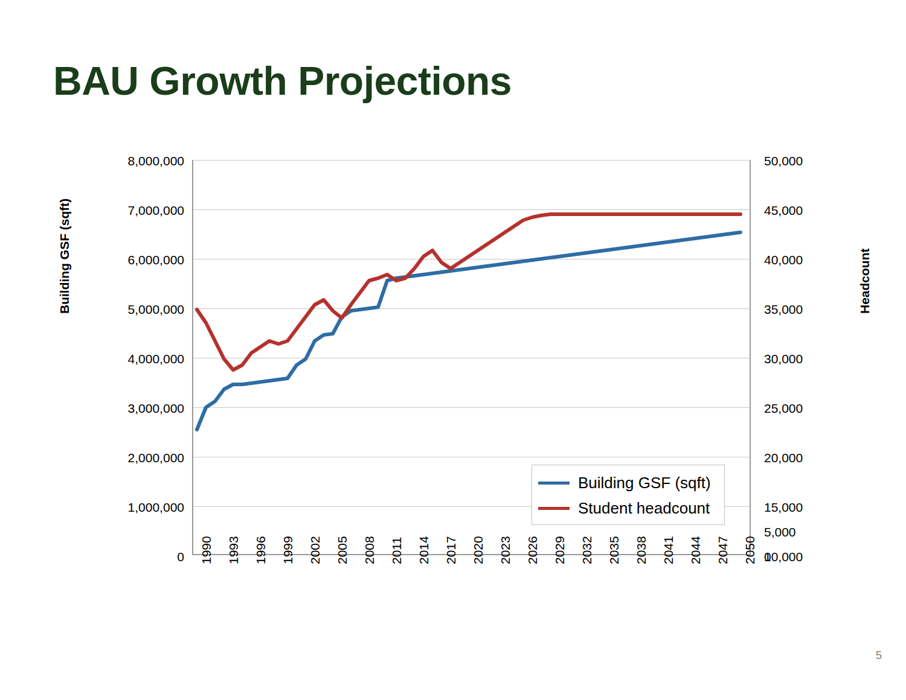BAU Growth Projections
Building GSF (sqft)
Headcount
8,000,000
7,000,000
6,000,000
5,000,000
4,000,000
3,000,000
2,000,000
1,000,000
0
50,000
45,000
40,000
35,000
30,000
25,000
20,000
15,000
10,000
5,000
5,000
0
1990
1993
1996
1999
2002
2005
2008
2011
2014
2017
2020
2023
2026
2029
2032
2035
2038
2041
2044
2047
2050
Building GSF (sqft)
Student headcount
5